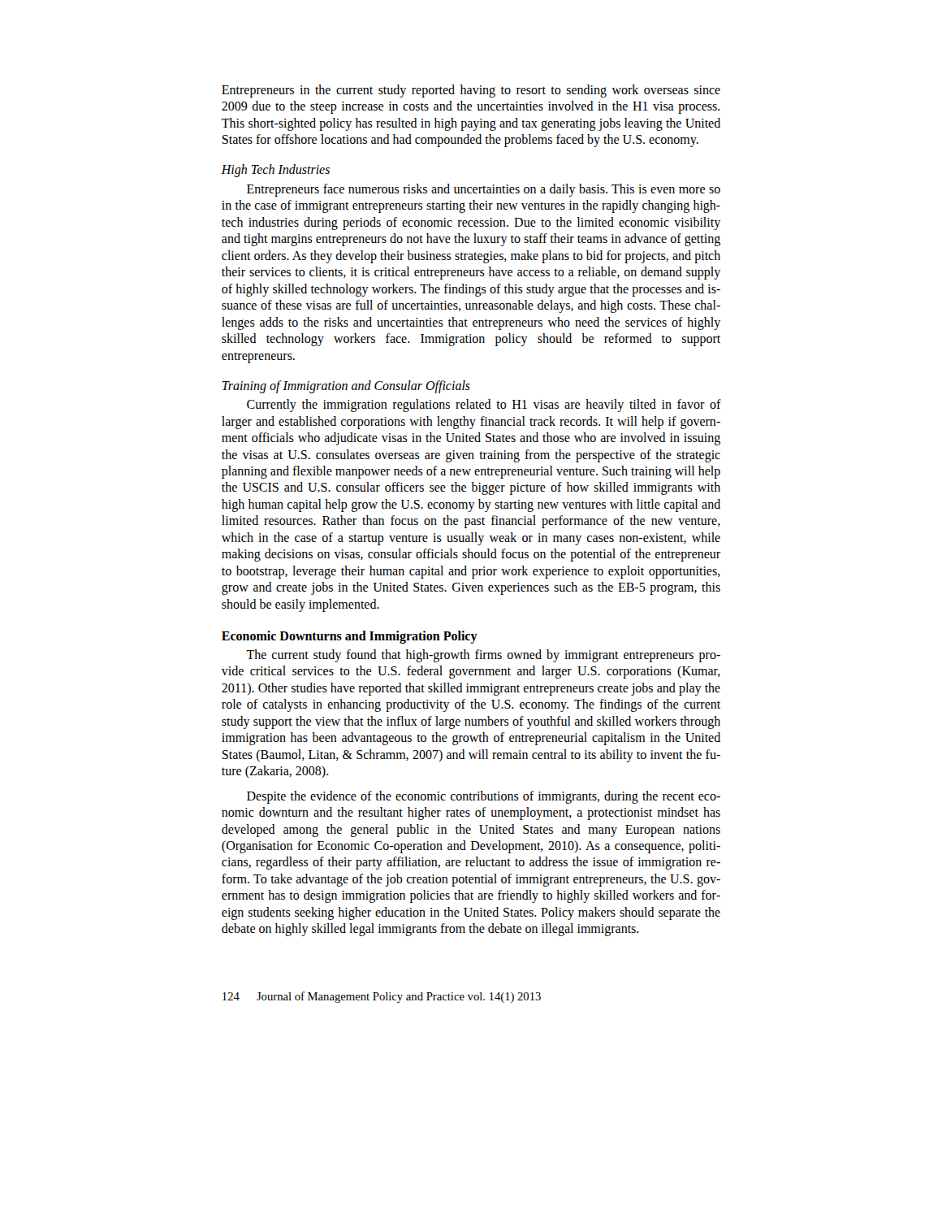Entrepreneurs in the current study reported having to resort to sending work overseas since 2009 due to the steep increase in costs and the uncertainties involved in the H1 visa process. This short-sighted policy has resulted in high paying and tax generating jobs leaving the United States for offshore locations and had compounded the problems faced by the U.S. economy.
High Tech Industries
Entrepreneurs face numerous risks and uncertainties on a daily basis. This is even more so in the case of immigrant entrepreneurs starting their new ventures in the rapidly changing high-tech industries during periods of economic recession. Due to the limited economic visibility and tight margins entrepreneurs do not have the luxury to staff their teams in advance of getting client orders. As they develop their business strategies, make plans to bid for projects, and pitch their services to clients, it is critical entrepreneurs have access to a reliable, on demand supply of highly skilled technology workers. The findings of this study argue that the processes and issuance of these visas are full of uncertainties, unreasonable delays, and high costs. These challenges adds to the risks and uncertainties that entrepreneurs who need the services of highly skilled technology workers face. Immigration policy should be reformed to support entrepreneurs.
Training of Immigration and Consular Officials
Currently the immigration regulations related to H1 visas are heavily tilted in favor of larger and established corporations with lengthy financial track records. It will help if government officials who adjudicate visas in the United States and those who are involved in issuing the visas at U.S. consulates overseas are given training from the perspective of the strategic planning and flexible manpower needs of a new entrepreneurial venture. Such training will help the USCIS and U.S. consular officers see the bigger picture of how skilled immigrants with high human capital help grow the U.S. economy by starting new ventures with little capital and limited resources. Rather than focus on the past financial performance of the new venture, which in the case of a startup venture is usually weak or in many cases non-existent, while making decisions on visas, consular officials should focus on the potential of the entrepreneur to bootstrap, leverage their human capital and prior work experience to exploit opportunities, grow and create jobs in the United States. Given experiences such as the EB-5 program, this should be easily implemented.
Economic Downturns and Immigration Policy
The current study found that high-growth firms owned by immigrant entrepreneurs provide critical services to the U.S. federal government and larger U.S. corporations (Kumar, 2011). Other studies have reported that skilled immigrant entrepreneurs create jobs and play the role of catalysts in enhancing productivity of the U.S. economy. The findings of the current study support the view that the influx of large numbers of youthful and skilled workers through immigration has been advantageous to the growth of entrepreneurial capitalism in the United States (Baumol, Litan, & Schramm, 2007) and will remain central to its ability to invent the future (Zakaria, 2008).
Despite the evidence of the economic contributions of immigrants, during the recent economic downturn and the resultant higher rates of unemployment, a protectionist mindset has developed among the general public in the United States and many European nations (Organisation for Economic Co-operation and Development, 2010). As a consequence, politicians, regardless of their party affiliation, are reluctant to address the issue of immigration reform. To take advantage of the job creation potential of immigrant entrepreneurs, the U.S. government has to design immigration policies that are friendly to highly skilled workers and foreign students seeking higher education in the United States. Policy makers should separate the debate on highly skilled legal immigrants from the debate on illegal immigrants.
124 Journal of Management Policy and Practice vol. 14(1) 2013